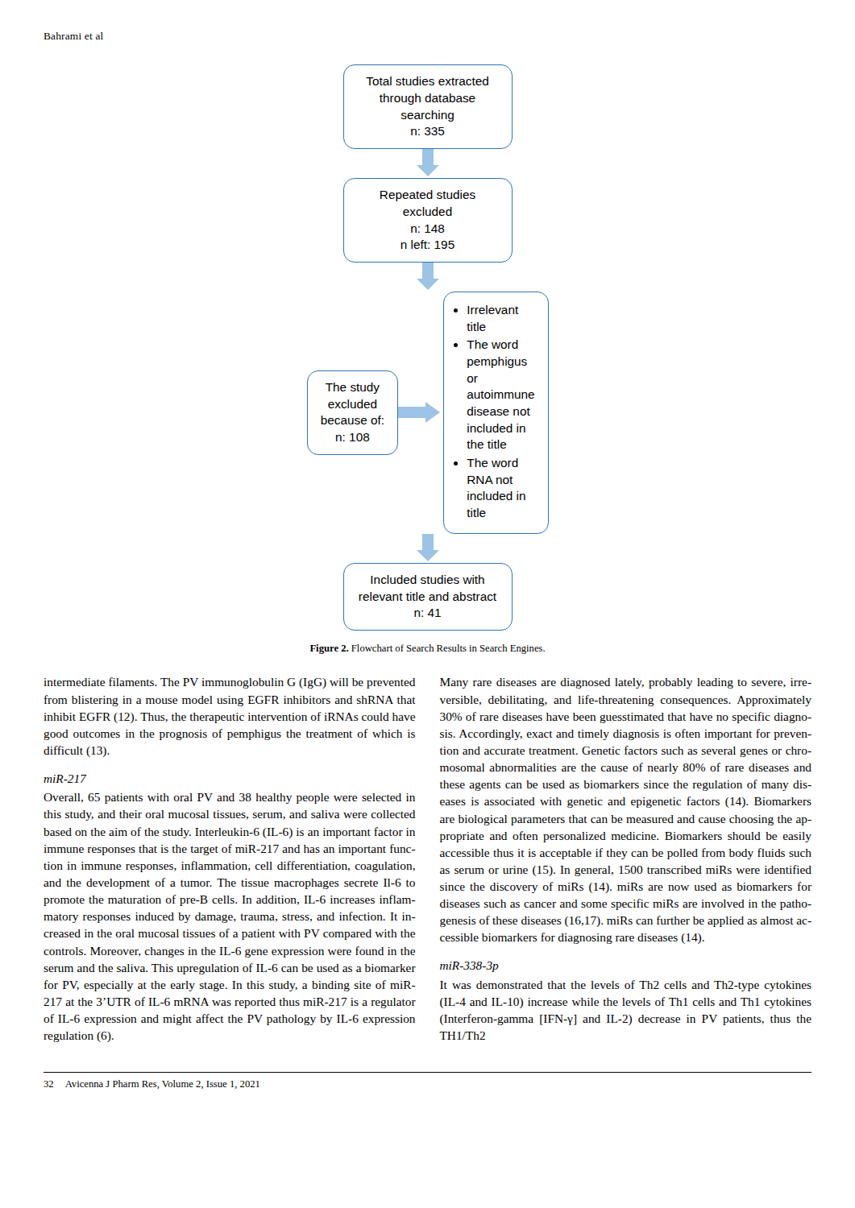Bahrami et al
Total studies extracted through database searching
n: 335
Repeated studies excluded
n: 148
n left: 195
The study excluded because of:
n: 108
Irrelevant title
The word pemphigus or autoimmune disease not included in the title
The word RNA not included in title
Included studies with relevant title and abstract
n: 41
Figure 2. Flowchart of Search Results in Search Engines.
intermediate filaments. The PV immunoglobulin G (IgG) will be prevented from blistering in a mouse model using EGFR inhibitors and shRNA that inhibit EGFR (12). Thus, the therapeutic intervention of iRNAs could have good outcomes in the prognosis of pemphigus the treatment of which is difficult (13).
miR-217
Overall, 65 patients with oral PV and 38 healthy people were selected in this study, and their oral mucosal tissues, serum, and saliva were collected based on the aim of the study. Interleukin-6 (IL-6) is an important factor in immune responses that is the target of miR-217 and has an important function in immune responses, inflammation, cell differentiation, coagulation, and the development of a tumor. The tissue macrophages secrete Il-6 to promote the maturation of pre-B cells. In addition, IL-6 increases inflammatory responses induced by damage, trauma, stress, and infection. It increased in the oral mucosal tissues of a patient with PV compared with the controls. Moreover, changes in the IL-6 gene expression were found in the serum and the saliva. This upregulation of IL-6 can be used as a biomarker for PV, especially at the early stage. In this study, a binding site of miR-217 at the 3’UTR of IL-6 mRNA was reported thus miR-217 is a regulator of IL-6 expression and might affect the PV pathology by IL-6 expression regulation (6).
Many rare diseases are diagnosed lately, probably leading to severe, irreversible, debilitating, and life-threatening consequences. Approximately 30% of rare diseases have been guesstimated that have no specific diagnosis. Accordingly, exact and timely diagnosis is often important for prevention and accurate treatment. Genetic factors such as several genes or chromosomal abnormalities are the cause of nearly 80% of rare diseases and these agents can be used as biomarkers since the regulation of many diseases is associated with genetic and epigenetic factors (14). Biomarkers are biological parameters that can be measured and cause choosing the appropriate and often personalized medicine. Biomarkers should be easily accessible thus it is acceptable if they can be polled from body fluids such as serum or urine (15). In general, 1500 transcribed miRs were identified since the discovery of miRs (14). miRs are now used as biomarkers for diseases such as cancer and some specific miRs are involved in the pathogenesis of these diseases (16,17). miRs can further be applied as almost accessible biomarkers for diagnosing rare diseases (14).
miR-338-3p
It was demonstrated that the levels of Th2 cells and Th2-type cytokines (IL-4 and IL-10) increase while the levels of Th1 cells and Th1 cytokines (Interferon-gamma [IFN-γ] and IL-2) decrease in PV patients, thus the TH1/Th2
32 Avicenna J Pharm Res, Volume 2, Issue 1, 2021